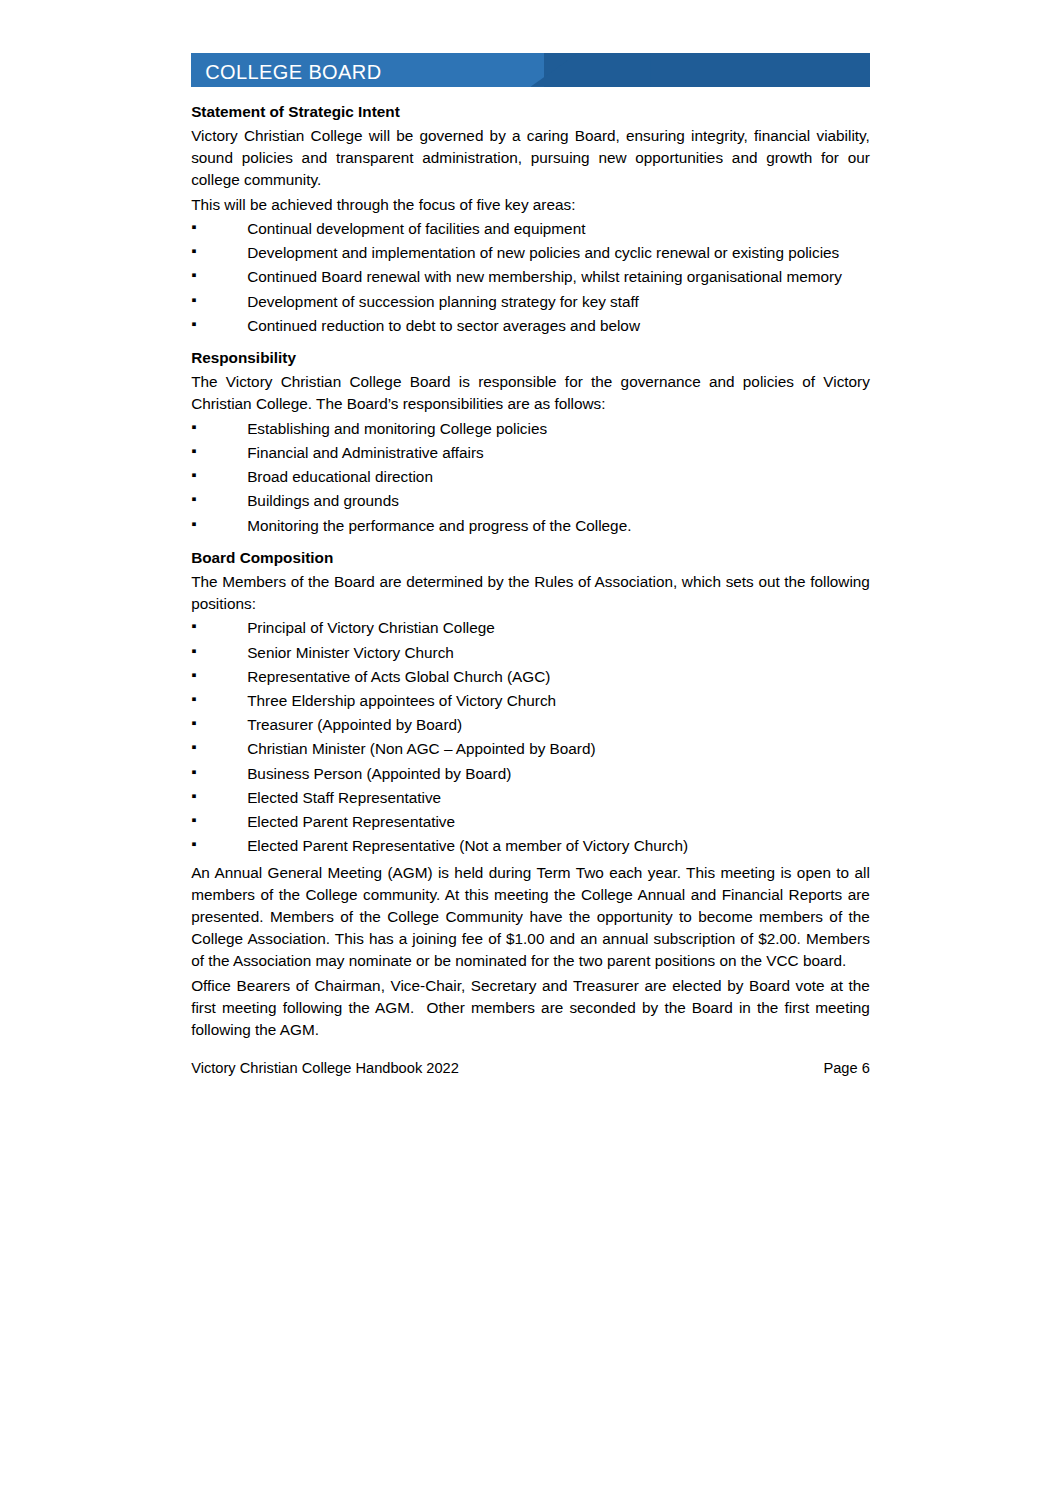COLLEGE BOARD
Statement of Strategic Intent
Victory Christian College will be governed by a caring Board, ensuring integrity, financial viability, sound policies and transparent administration, pursuing new opportunities and growth for our college community.
This will be achieved through the focus of five key areas:
Continual development of facilities and equipment
Development and implementation of new policies and cyclic renewal or existing policies
Continued Board renewal with new membership, whilst retaining organisational memory
Development of succession planning strategy for key staff
Continued reduction to debt to sector averages and below
Responsibility
The Victory Christian College Board is responsible for the governance and policies of Victory Christian College. The Board’s responsibilities are as follows:
Establishing and monitoring College policies
Financial and Administrative affairs
Broad educational direction
Buildings and grounds
Monitoring the performance and progress of the College.
Board Composition
The Members of the Board are determined by the Rules of Association, which sets out the following positions:
Principal of Victory Christian College
Senior Minister Victory Church
Representative of Acts Global Church (AGC)
Three Eldership appointees of Victory Church
Treasurer (Appointed by Board)
Christian Minister (Non AGC – Appointed by Board)
Business Person (Appointed by Board)
Elected Staff Representative
Elected Parent Representative
Elected Parent Representative (Not a member of Victory Church)
An Annual General Meeting (AGM) is held during Term Two each year. This meeting is open to all members of the College community. At this meeting the College Annual and Financial Reports are presented. Members of the College Community have the opportunity to become members of the College Association. This has a joining fee of $1.00 and an annual subscription of $2.00. Members of the Association may nominate or be nominated for the two parent positions on the VCC board.
Office Bearers of Chairman, Vice-Chair, Secretary and Treasurer are elected by Board vote at the first meeting following the AGM. Other members are seconded by the Board in the first meeting following the AGM.
Victory Christian College Handbook 2022 Page 6